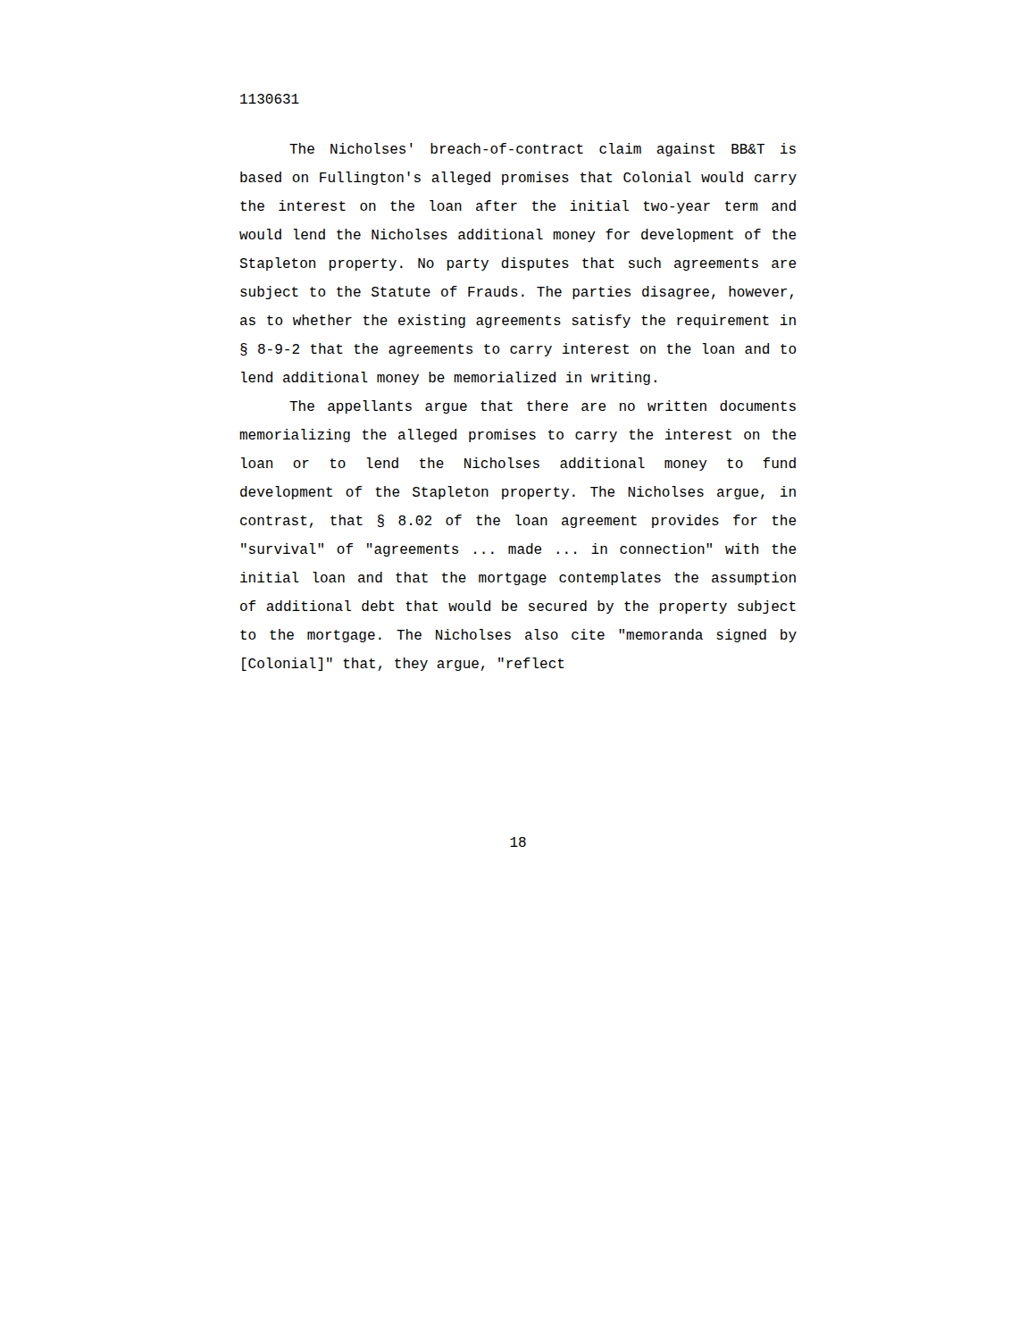1130631
The Nicholses' breach-of-contract claim against BB&T is based on Fullington's alleged promises that Colonial would carry the interest on the loan after the initial two-year term and would lend the Nicholses additional money for development of the Stapleton property. No party disputes that such agreements are subject to the Statute of Frauds. The parties disagree, however, as to whether the existing agreements satisfy the requirement in § 8-9-2 that the agreements to carry interest on the loan and to lend additional money be memorialized in writing.
The appellants argue that there are no written documents memorializing the alleged promises to carry the interest on the loan or to lend the Nicholses additional money to fund development of the Stapleton property. The Nicholses argue, in contrast, that § 8.02 of the loan agreement provides for the "survival" of "agreements ... made ... in connection" with the initial loan and that the mortgage contemplates the assumption of additional debt that would be secured by the property subject to the mortgage. The Nicholses also cite "memoranda signed by [Colonial]" that, they argue, "reflect
18